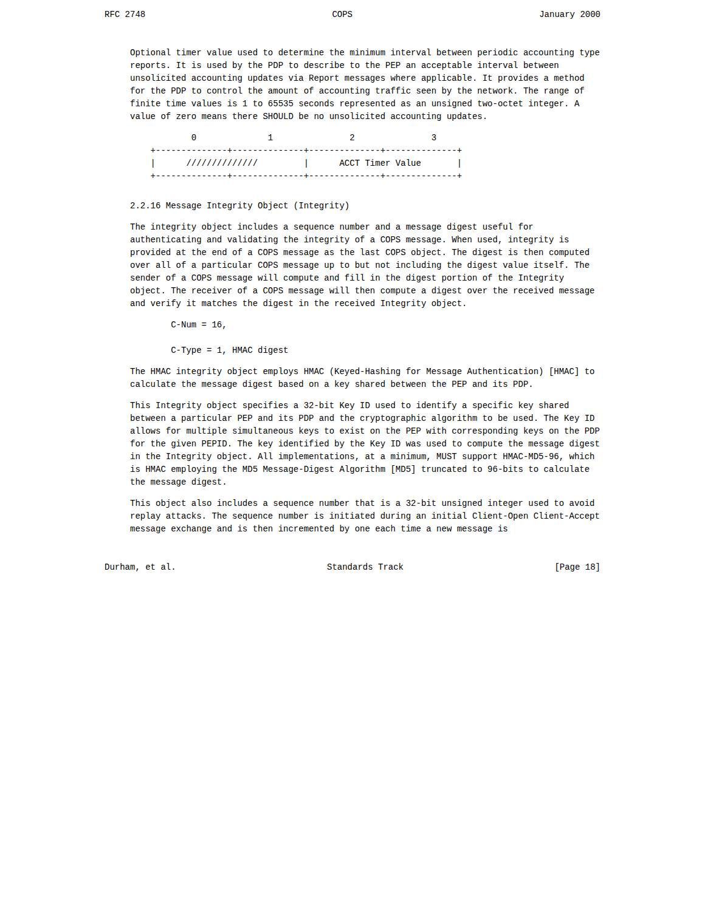RFC 2748 COPS January 2000
Optional timer value used to determine the minimum interval between periodic accounting type reports. It is used by the PDP to describe to the PEP an acceptable interval between unsolicited accounting updates via Report messages where applicable. It provides a method for the PDP to control the amount of accounting traffic seen by the network. The range of finite time values is 1 to 65535 seconds represented as an unsigned two-octet integer. A value of zero means there SHOULD be no unsolicited accounting updates.
            0              1               2               3
    +--------------+--------------+--------------+--------------+
    |      //////////////         |      ACCT Timer Value       |
    +--------------+--------------+--------------+--------------+
2.2.16 Message Integrity Object (Integrity)
The integrity object includes a sequence number and a message digest useful for authenticating and validating the integrity of a COPS message. When used, integrity is provided at the end of a COPS message as the last COPS object. The digest is then computed over all of a particular COPS message up to but not including the digest value itself. The sender of a COPS message will compute and fill in the digest portion of the Integrity object. The receiver of a COPS message will then compute a digest over the received message and verify it matches the digest in the received Integrity object.
        C-Num = 16,

        C-Type = 1, HMAC digest
The HMAC integrity object employs HMAC (Keyed-Hashing for Message Authentication) [HMAC] to calculate the message digest based on a key shared between the PEP and its PDP.
This Integrity object specifies a 32-bit Key ID used to identify a specific key shared between a particular PEP and its PDP and the cryptographic algorithm to be used. The Key ID allows for multiple simultaneous keys to exist on the PEP with corresponding keys on the PDP for the given PEPID. The key identified by the Key ID was used to compute the message digest in the Integrity object. All implementations, at a minimum, MUST support HMAC-MD5-96, which is HMAC employing the MD5 Message-Digest Algorithm [MD5] truncated to 96-bits to calculate the message digest.
This object also includes a sequence number that is a 32-bit unsigned integer used to avoid replay attacks. The sequence number is initiated during an initial Client-Open Client-Accept message exchange and is then incremented by one each time a new message is
Durham, et al. Standards Track [Page 18]